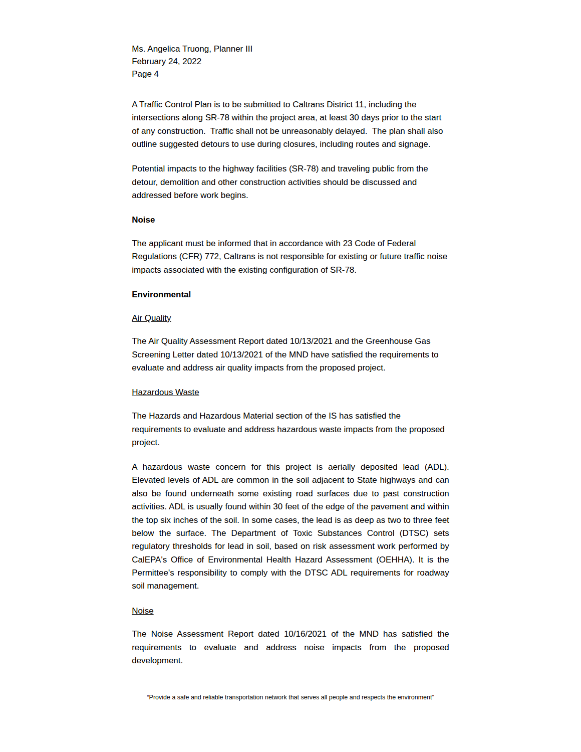Ms. Angelica Truong, Planner III
February 24, 2022
Page 4
A Traffic Control Plan is to be submitted to Caltrans District 11, including the intersections along SR-78 within the project area, at least 30 days prior to the start of any construction. Traffic shall not be unreasonably delayed. The plan shall also outline suggested detours to use during closures, including routes and signage.
Potential impacts to the highway facilities (SR-78) and traveling public from the detour, demolition and other construction activities should be discussed and addressed before work begins.
Noise
The applicant must be informed that in accordance with 23 Code of Federal Regulations (CFR) 772, Caltrans is not responsible for existing or future traffic noise impacts associated with the existing configuration of SR-78.
Environmental
Air Quality
The Air Quality Assessment Report dated 10/13/2021 and the Greenhouse Gas Screening Letter dated 10/13/2021 of the MND have satisfied the requirements to evaluate and address air quality impacts from the proposed project.
Hazardous Waste
The Hazards and Hazardous Material section of the IS has satisfied the requirements to evaluate and address hazardous waste impacts from the proposed project.
A hazardous waste concern for this project is aerially deposited lead (ADL). Elevated levels of ADL are common in the soil adjacent to State highways and can also be found underneath some existing road surfaces due to past construction activities. ADL is usually found within 30 feet of the edge of the pavement and within the top six inches of the soil. In some cases, the lead is as deep as two to three feet below the surface. The Department of Toxic Substances Control (DTSC) sets regulatory thresholds for lead in soil, based on risk assessment work performed by CalEPA's Office of Environmental Health Hazard Assessment (OEHHA). It is the Permittee's responsibility to comply with the DTSC ADL requirements for roadway soil management.
Noise
The Noise Assessment Report dated 10/16/2021 of the MND has satisfied the requirements to evaluate and address noise impacts from the proposed development.
“Provide a safe and reliable transportation network that serves all people and respects the environment”